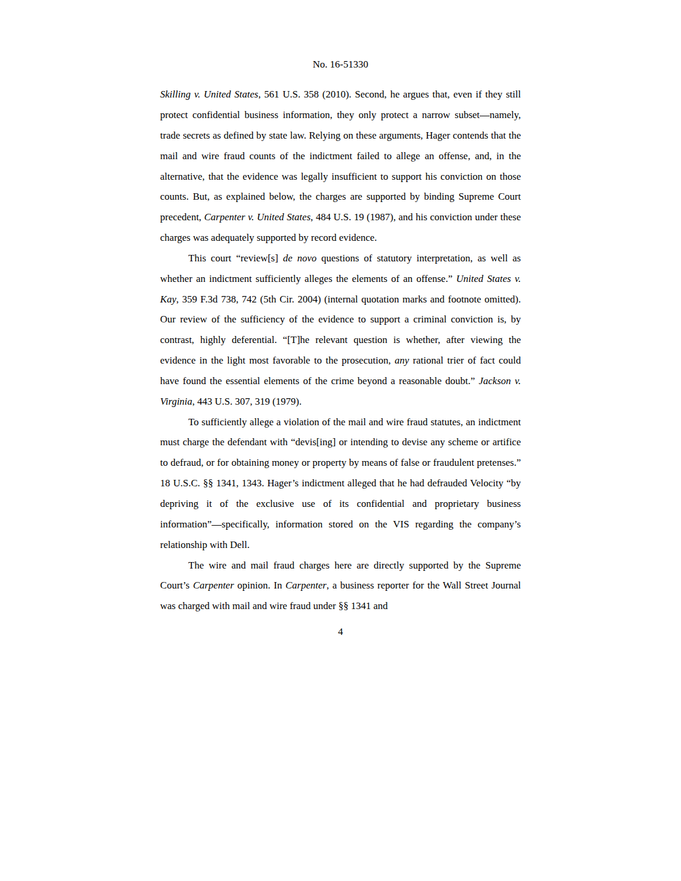No. 16-51330
Skilling v. United States, 561 U.S. 358 (2010). Second, he argues that, even if they still protect confidential business information, they only protect a narrow subset—namely, trade secrets as defined by state law. Relying on these arguments, Hager contends that the mail and wire fraud counts of the indictment failed to allege an offense, and, in the alternative, that the evidence was legally insufficient to support his conviction on those counts. But, as explained below, the charges are supported by binding Supreme Court precedent, Carpenter v. United States, 484 U.S. 19 (1987), and his conviction under these charges was adequately supported by record evidence.
This court “review[s] de novo questions of statutory interpretation, as well as whether an indictment sufficiently alleges the elements of an offense.” United States v. Kay, 359 F.3d 738, 742 (5th Cir. 2004) (internal quotation marks and footnote omitted). Our review of the sufficiency of the evidence to support a criminal conviction is, by contrast, highly deferential. “[T]he relevant question is whether, after viewing the evidence in the light most favorable to the prosecution, any rational trier of fact could have found the essential elements of the crime beyond a reasonable doubt.” Jackson v. Virginia, 443 U.S. 307, 319 (1979).
To sufficiently allege a violation of the mail and wire fraud statutes, an indictment must charge the defendant with “devis[ing] or intending to devise any scheme or artifice to defraud, or for obtaining money or property by means of false or fraudulent pretenses.” 18 U.S.C. §§ 1341, 1343. Hager’s indictment alleged that he had defrauded Velocity “by depriving it of the exclusive use of its confidential and proprietary business information”—specifically, information stored on the VIS regarding the company’s relationship with Dell.
The wire and mail fraud charges here are directly supported by the Supreme Court’s Carpenter opinion. In Carpenter, a business reporter for the Wall Street Journal was charged with mail and wire fraud under §§ 1341 and
4